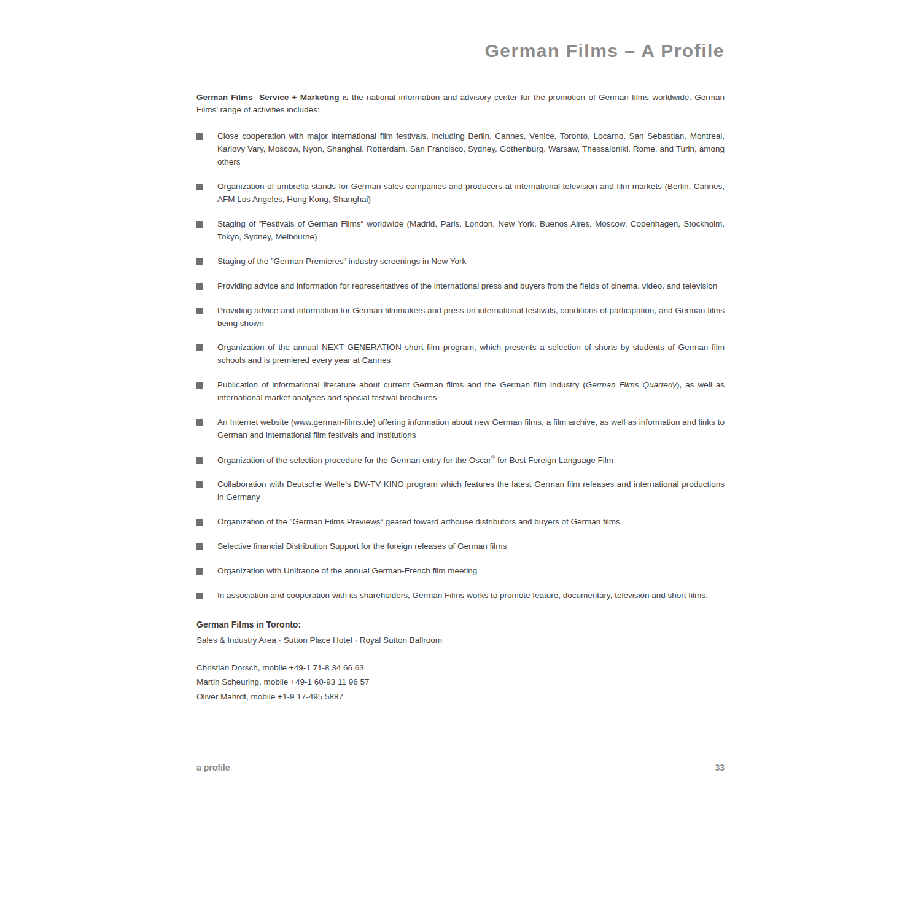German Films – A Profile
German Films Service + Marketing is the national information and advisory center for the promotion of German films worldwide. German Films’ range of activities includes:
Close cooperation with major international film festivals, including Berlin, Cannes, Venice, Toronto, Locarno, San Sebastian, Montreal, Karlovy Vary, Moscow, Nyon, Shanghai, Rotterdam, San Francisco, Sydney, Gothenburg, Warsaw, Thessaloniki, Rome, and Turin, among others
Organization of umbrella stands for German sales companies and producers at international television and film markets (Berlin, Cannes, AFM Los Angeles, Hong Kong, Shanghai)
Staging of ”Festivals of German Films“ worldwide (Madrid, Paris, London, New York, Buenos Aires, Moscow, Copenhagen, Stockholm, Tokyo, Sydney, Melbourne)
Staging of the ”German Premieres“ industry screenings in New York
Providing advice and information for representatives of the international press and buyers from the fields of cinema, video, and television
Providing advice and information for German filmmakers and press on international festivals, conditions of participation, and German films being shown
Organization of the annual NEXT GENERATION short film program, which presents a selection of shorts by students of German film schools and is premiered every year at Cannes
Publication of informational literature about current German films and the German film industry (German Films Quarterly), as well as international market analyses and special festival brochures
An Internet website (www.german-films.de) offering information about new German films, a film archive, as well as information and links to German and international film festivals and institutions
Organization of the selection procedure for the German entry for the Oscar® for Best Foreign Language Film
Collaboration with Deutsche Welle’s DW-TV KINO program which features the latest German film releases and international productions in Germany
Organization of the ”German Films Previews“ geared toward arthouse distributors and buyers of German films
Selective financial Distribution Support for the foreign releases of German films
Organization with Unifrance of the annual German-French film meeting
In association and cooperation with its shareholders, German Films works to promote feature, documentary, television and short films.
German Films in Toronto:
Sales & Industry Area · Sutton Place Hotel · Royal Sutton Ballroom
Christian Dorsch, mobile +49-1 71-8 34 66 63
Martin Scheuring, mobile +49-1 60-93 11 96 57
Oliver Mahrdt, mobile +1-9 17-495 5887
a profile 33